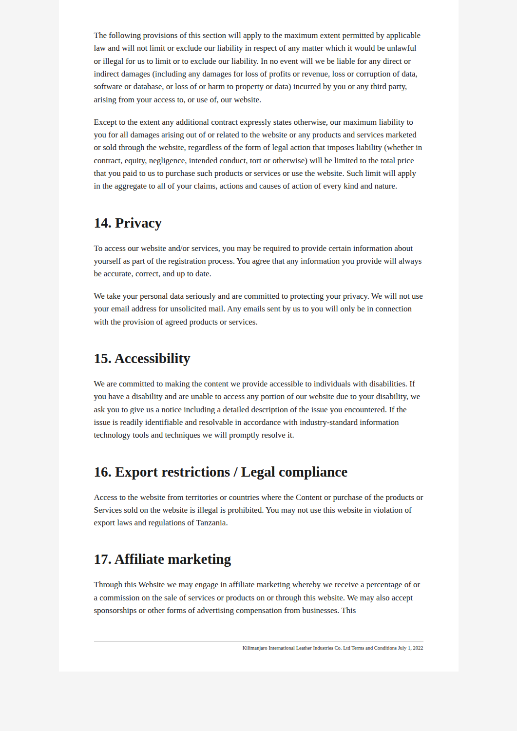The following provisions of this section will apply to the maximum extent permitted by applicable law and will not limit or exclude our liability in respect of any matter which it would be unlawful or illegal for us to limit or to exclude our liability. In no event will we be liable for any direct or indirect damages (including any damages for loss of profits or revenue, loss or corruption of data, software or database, or loss of or harm to property or data) incurred by you or any third party, arising from your access to, or use of, our website.
Except to the extent any additional contract expressly states otherwise, our maximum liability to you for all damages arising out of or related to the website or any products and services marketed or sold through the website, regardless of the form of legal action that imposes liability (whether in contract, equity, negligence, intended conduct, tort or otherwise) will be limited to the total price that you paid to us to purchase such products or services or use the website. Such limit will apply in the aggregate to all of your claims, actions and causes of action of every kind and nature.
14. Privacy
To access our website and/or services, you may be required to provide certain information about yourself as part of the registration process. You agree that any information you provide will always be accurate, correct, and up to date.
We take your personal data seriously and are committed to protecting your privacy. We will not use your email address for unsolicited mail. Any emails sent by us to you will only be in connection with the provision of agreed products or services.
15. Accessibility
We are committed to making the content we provide accessible to individuals with disabilities. If you have a disability and are unable to access any portion of our website due to your disability, we ask you to give us a notice including a detailed description of the issue you encountered. If the issue is readily identifiable and resolvable in accordance with industry-standard information technology tools and techniques we will promptly resolve it.
16. Export restrictions / Legal compliance
Access to the website from territories or countries where the Content or purchase of the products or Services sold on the website is illegal is prohibited. You may not use this website in violation of export laws and regulations of Tanzania.
17. Affiliate marketing
Through this Website we may engage in affiliate marketing whereby we receive a percentage of or a commission on the sale of services or products on or through this website. We may also accept sponsorships or other forms of advertising compensation from businesses. This
Kilimanjaro International Leather Industries Co. Ltd Terms and Conditions July 1, 2022